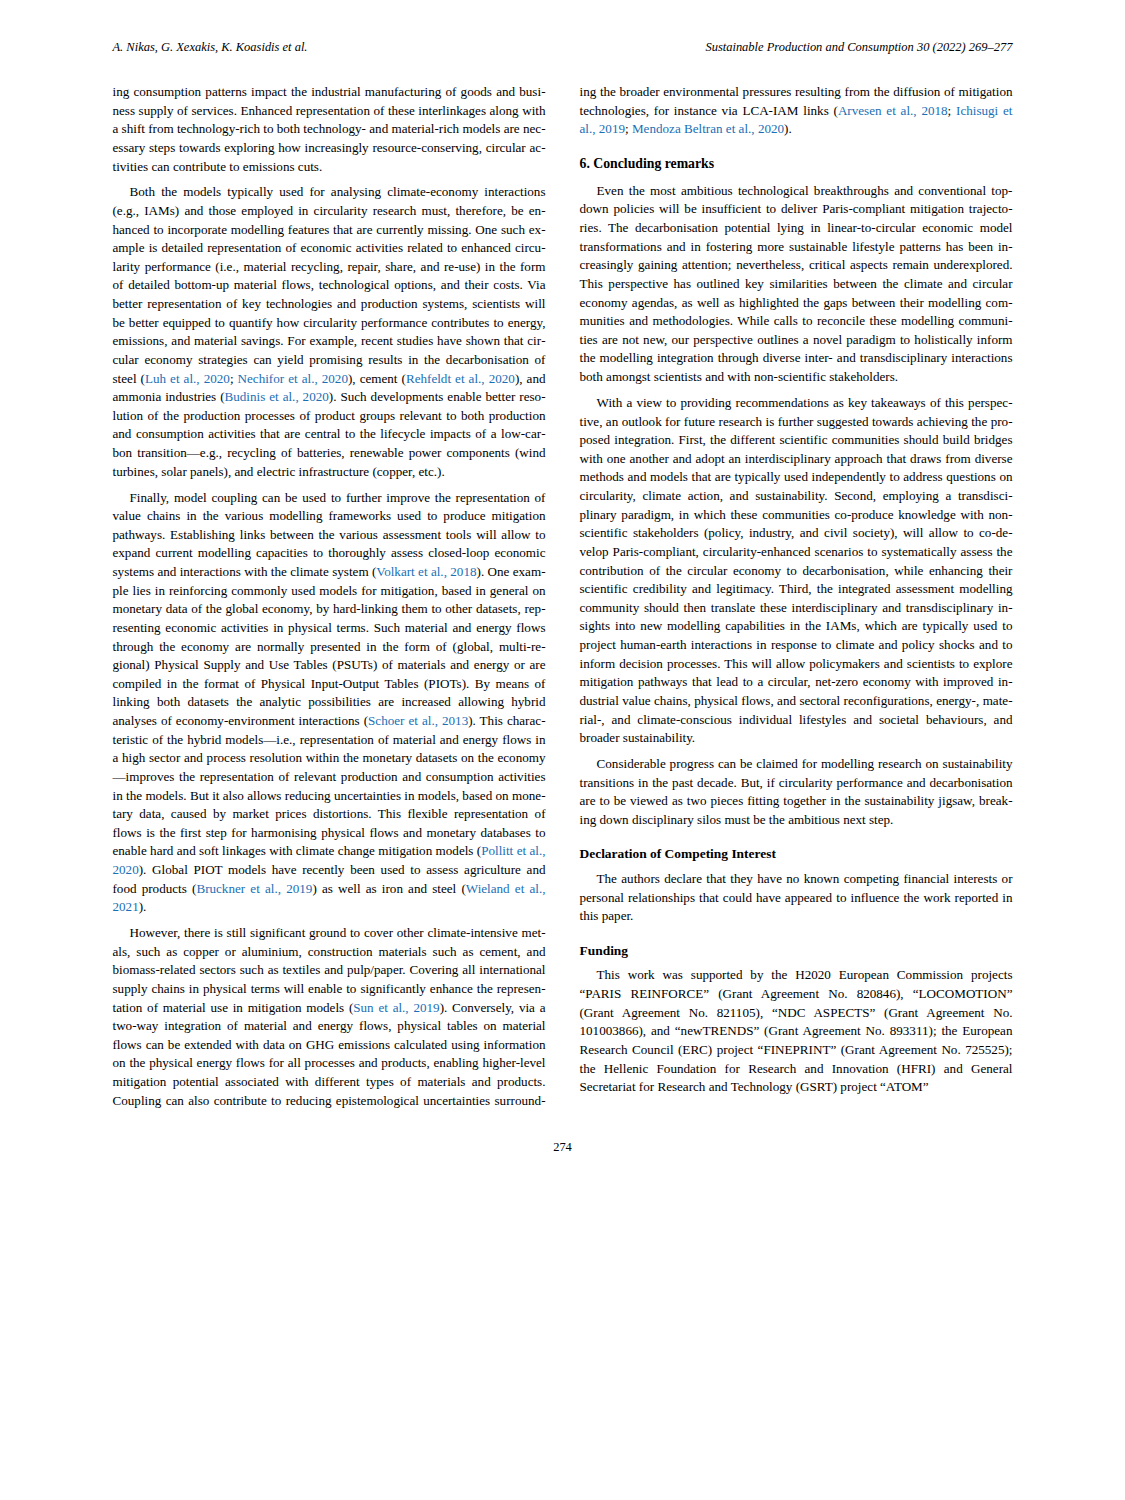A. Nikas, G. Xexakis, K. Koasidis et al. Sustainable Production and Consumption 30 (2022) 269–277
ing consumption patterns impact the industrial manufacturing of goods and business supply of services. Enhanced representation of these interlinkages along with a shift from technology-rich to both technology- and material-rich models are necessary steps towards exploring how increasingly resource-conserving, circular activities can contribute to emissions cuts.
Both the models typically used for analysing climate-economy interactions (e.g., IAMs) and those employed in circularity research must, therefore, be enhanced to incorporate modelling features that are currently missing. One such example is detailed representation of economic activities related to enhanced circularity performance (i.e., material recycling, repair, share, and re-use) in the form of detailed bottom-up material flows, technological options, and their costs. Via better representation of key technologies and production systems, scientists will be better equipped to quantify how circularity performance contributes to energy, emissions, and material savings. For example, recent studies have shown that circular economy strategies can yield promising results in the decarbonisation of steel (Luh et al., 2020; Nechifor et al., 2020), cement (Rehfeldt et al., 2020), and ammonia industries (Budinis et al., 2020). Such developments enable better resolution of the production processes of product groups relevant to both production and consumption activities that are central to the lifecycle impacts of a low-carbon transition—e.g., recycling of batteries, renewable power components (wind turbines, solar panels), and electric infrastructure (copper, etc.).
Finally, model coupling can be used to further improve the representation of value chains in the various modelling frameworks used to produce mitigation pathways. Establishing links between the various assessment tools will allow to expand current modelling capacities to thoroughly assess closed-loop economic systems and interactions with the climate system (Volkart et al., 2018). One example lies in reinforcing commonly used models for mitigation, based in general on monetary data of the global economy, by hard-linking them to other datasets, representing economic activities in physical terms. Such material and energy flows through the economy are normally presented in the form of (global, multi-regional) Physical Supply and Use Tables (PSUTs) of materials and energy or are compiled in the format of Physical Input-Output Tables (PIOTs). By means of linking both datasets the analytic possibilities are increased allowing hybrid analyses of economy-environment interactions (Schoer et al., 2013). This characteristic of the hybrid models—i.e., representation of material and energy flows in a high sector and process resolution within the monetary datasets on the economy—improves the representation of relevant production and consumption activities in the models. But it also allows reducing uncertainties in models, based on monetary data, caused by market prices distortions. This flexible representation of flows is the first step for harmonising physical flows and monetary databases to enable hard and soft linkages with climate change mitigation models (Pollitt et al., 2020). Global PIOT models have recently been used to assess agriculture and food products (Bruckner et al., 2019) as well as iron and steel (Wieland et al., 2021).
However, there is still significant ground to cover other climate-intensive metals, such as copper or aluminium, construction materials such as cement, and biomass-related sectors such as textiles and pulp/paper. Covering all international supply chains in physical terms will enable to significantly enhance the representation of material use in mitigation models (Sun et al., 2019). Conversely, via a two-way integration of material and energy flows, physical tables on material flows can be extended with data on GHG emissions calculated using information on the physical energy flows for all processes and products, enabling higher-level mitigation potential associated with different types of materials and products. Coupling can also contribute to reducing epistemological uncertainties surrounding the broader environmental pressures resulting from the diffusion of mitigation technologies, for instance via LCA-IAM links (Arvesen et al., 2018; Ichisugi et al., 2019; Mendoza Beltran et al., 2020).
6. Concluding remarks
Even the most ambitious technological breakthroughs and conventional top-down policies will be insufficient to deliver Paris-compliant mitigation trajectories. The decarbonisation potential lying in linear-to-circular economic model transformations and in fostering more sustainable lifestyle patterns has been increasingly gaining attention; nevertheless, critical aspects remain underexplored. This perspective has outlined key similarities between the climate and circular economy agendas, as well as highlighted the gaps between their modelling communities and methodologies. While calls to reconcile these modelling communities are not new, our perspective outlines a novel paradigm to holistically inform the modelling integration through diverse inter- and transdisciplinary interactions both amongst scientists and with non-scientific stakeholders.
With a view to providing recommendations as key takeaways of this perspective, an outlook for future research is further suggested towards achieving the proposed integration. First, the different scientific communities should build bridges with one another and adopt an interdisciplinary approach that draws from diverse methods and models that are typically used independently to address questions on circularity, climate action, and sustainability. Second, employing a transdisciplinary paradigm, in which these communities co-produce knowledge with non-scientific stakeholders (policy, industry, and civil society), will allow to co-develop Paris-compliant, circularity-enhanced scenarios to systematically assess the contribution of the circular economy to decarbonisation, while enhancing their scientific credibility and legitimacy. Third, the integrated assessment modelling community should then translate these interdisciplinary and transdisciplinary insights into new modelling capabilities in the IAMs, which are typically used to project human-earth interactions in response to climate and policy shocks and to inform decision processes. This will allow policymakers and scientists to explore mitigation pathways that lead to a circular, net-zero economy with improved industrial value chains, physical flows, and sectoral reconfigurations, energy-, material-, and climate-conscious individual lifestyles and societal behaviours, and broader sustainability.
Considerable progress can be claimed for modelling research on sustainability transitions in the past decade. But, if circularity performance and decarbonisation are to be viewed as two pieces fitting together in the sustainability jigsaw, breaking down disciplinary silos must be the ambitious next step.
Declaration of Competing Interest
The authors declare that they have no known competing financial interests or personal relationships that could have appeared to influence the work reported in this paper.
Funding
This work was supported by the H2020 European Commission projects “PARIS REINFORCE” (Grant Agreement No. 820846), “LOCOMOTION” (Grant Agreement No. 821105), “NDC ASPECTS” (Grant Agreement No. 101003866), and “newTRENDS” (Grant Agreement No. 893311); the European Research Council (ERC) project “FINEPRINT” (Grant Agreement No. 725525); the Hellenic Foundation for Research and Innovation (HFRI) and General Secretariat for Research and Technology (GSRT) project “ATOM”
274